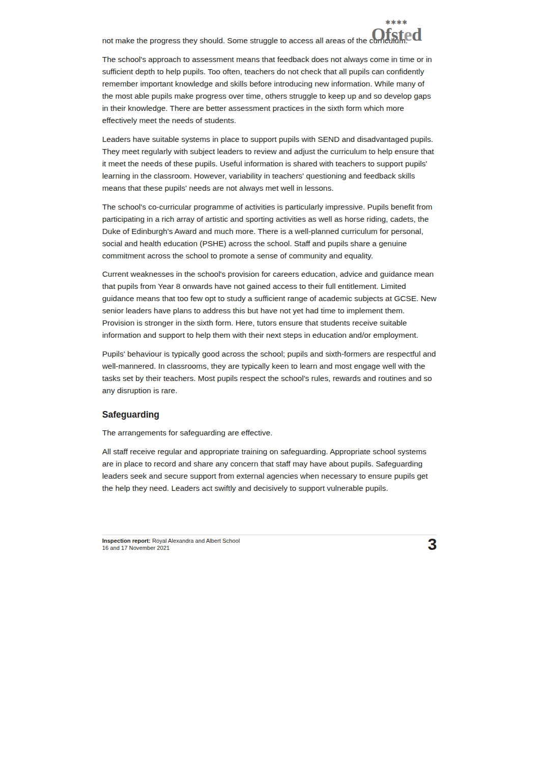✱✱✱✱
Ofsted
not make the progress they should. Some struggle to access all areas of the curriculum.
The school's approach to assessment means that feedback does not always come in time or in sufficient depth to help pupils. Too often, teachers do not check that all pupils can confidently remember important knowledge and skills before introducing new information. While many of the most able pupils make progress over time, others struggle to keep up and so develop gaps in their knowledge. There are better assessment practices in the sixth form which more effectively meet the needs of students.
Leaders have suitable systems in place to support pupils with SEND and disadvantaged pupils. They meet regularly with subject leaders to review and adjust the curriculum to help ensure that it meet the needs of these pupils. Useful information is shared with teachers to support pupils' learning in the classroom. However, variability in teachers' questioning and feedback skills means that these pupils' needs are not always met well in lessons.
The school's co-curricular programme of activities is particularly impressive. Pupils benefit from participating in a rich array of artistic and sporting activities as well as horse riding, cadets, the Duke of Edinburgh's Award and much more. There is a well-planned curriculum for personal, social and health education (PSHE) across the school. Staff and pupils share a genuine commitment across the school to promote a sense of community and equality.
Current weaknesses in the school's provision for careers education, advice and guidance mean that pupils from Year 8 onwards have not gained access to their full entitlement. Limited guidance means that too few opt to study a sufficient range of academic subjects at GCSE. New senior leaders have plans to address this but have not yet had time to implement them. Provision is stronger in the sixth form. Here, tutors ensure that students receive suitable information and support to help them with their next steps in education and/or employment.
Pupils' behaviour is typically good across the school; pupils and sixth-formers are respectful and well-mannered. In classrooms, they are typically keen to learn and most engage well with the tasks set by their teachers. Most pupils respect the school's rules, rewards and routines and so any disruption is rare.
Safeguarding
The arrangements for safeguarding are effective.
All staff receive regular and appropriate training on safeguarding. Appropriate school systems are in place to record and share any concern that staff may have about pupils. Safeguarding leaders seek and secure support from external agencies when necessary to ensure pupils get the help they need. Leaders act swiftly and decisively to support vulnerable pupils.
Inspection report: Royal Alexandra and Albert School
16 and 17 November 2021
3